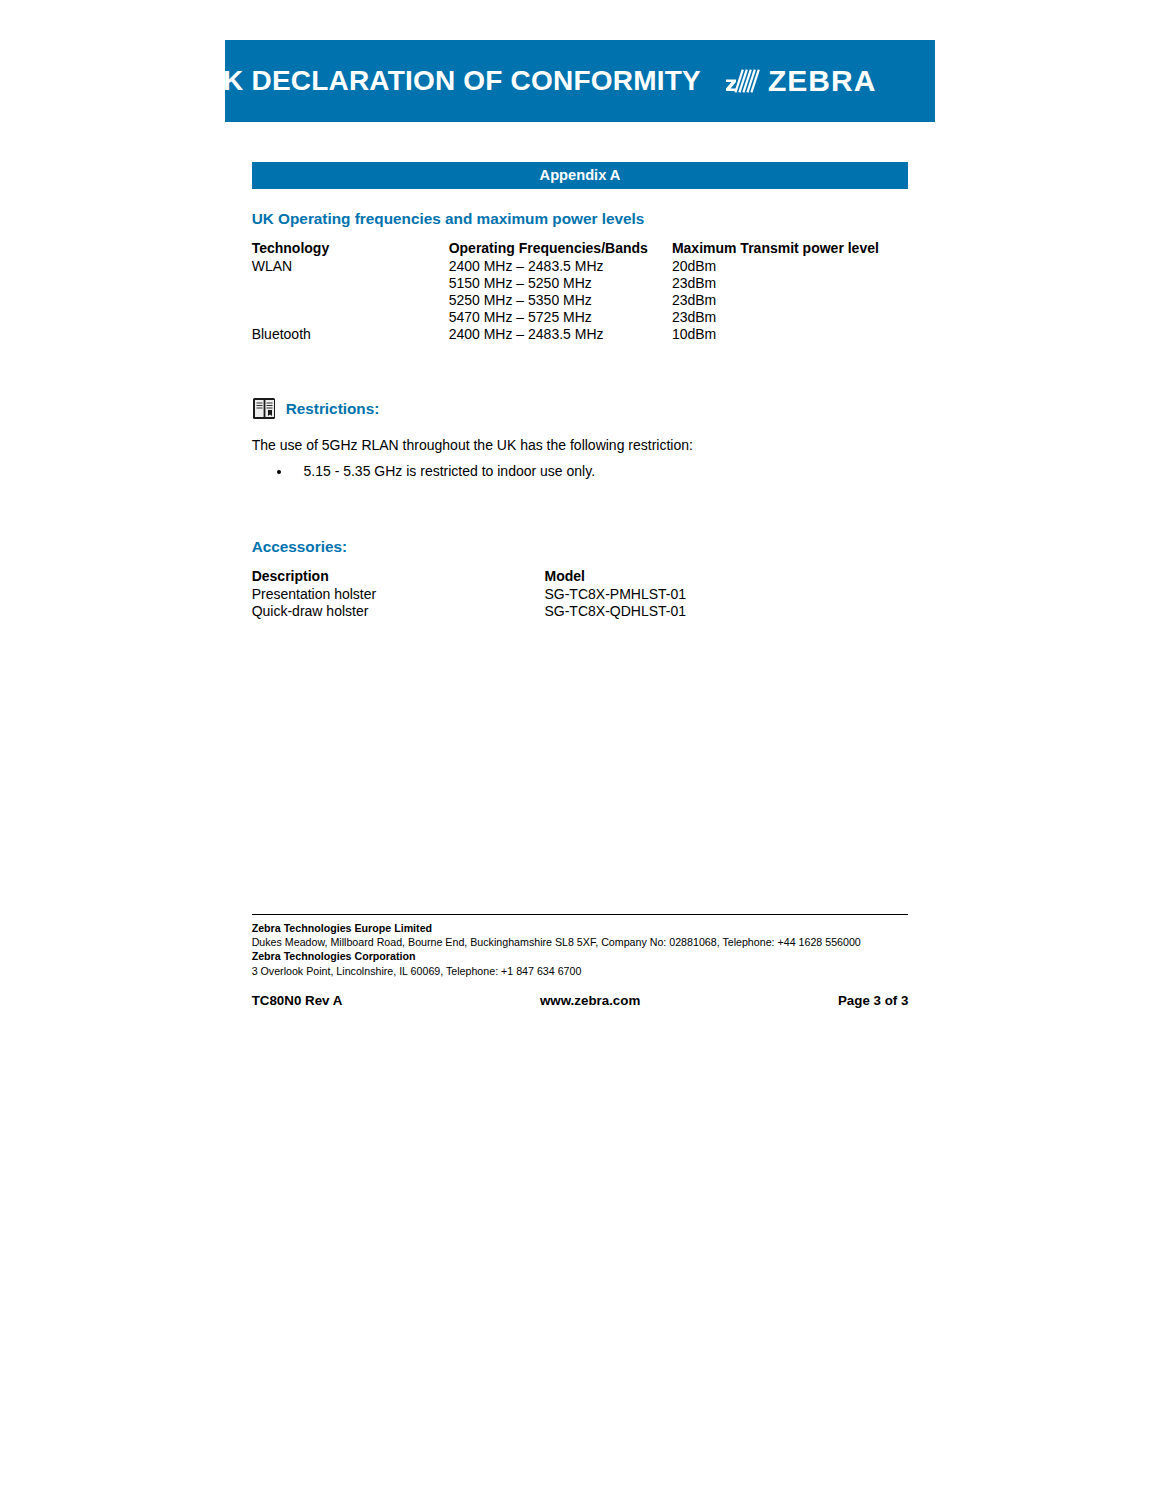UK DECLARATION OF CONFORMITY
ZEBRA
Appendix A
UK Operating frequencies and maximum power levels
| Technology | Operating Frequencies/Bands | Maximum Transmit power level |
| --- | --- | --- |
| WLAN | 2400 MHz – 2483.5 MHz | 20dBm |
| | 5150 MHz – 5250 MHz | 23dBm |
| | 5250 MHz – 5350 MHz | 23dBm |
| | 5470 MHz – 5725 MHz | 23dBm |
| Bluetooth | 2400 MHz – 2483.5 MHz | 10dBm |
Restrictions:
The use of 5GHz RLAN throughout the UK has the following restriction:
5.15 - 5.35 GHz is restricted to indoor use only.
Accessories:
| Description | Model |
| --- | --- |
| Presentation holster | SG-TC8X-PMHLST-01 |
| Quick-draw holster | SG-TC8X-QDHLST-01 |
Zebra Technologies Europe Limited
Dukes Meadow, Millboard Road, Bourne End, Buckinghamshire SL8 5XF, Company No: 02881068, Telephone: +44 1628 556000
Zebra Technologies Corporation
3 Overlook Point, Lincolnshire, IL 60069, Telephone: +1 847 634 6700
TC80N0 Rev A
www.zebra.com
Page 3 of 3